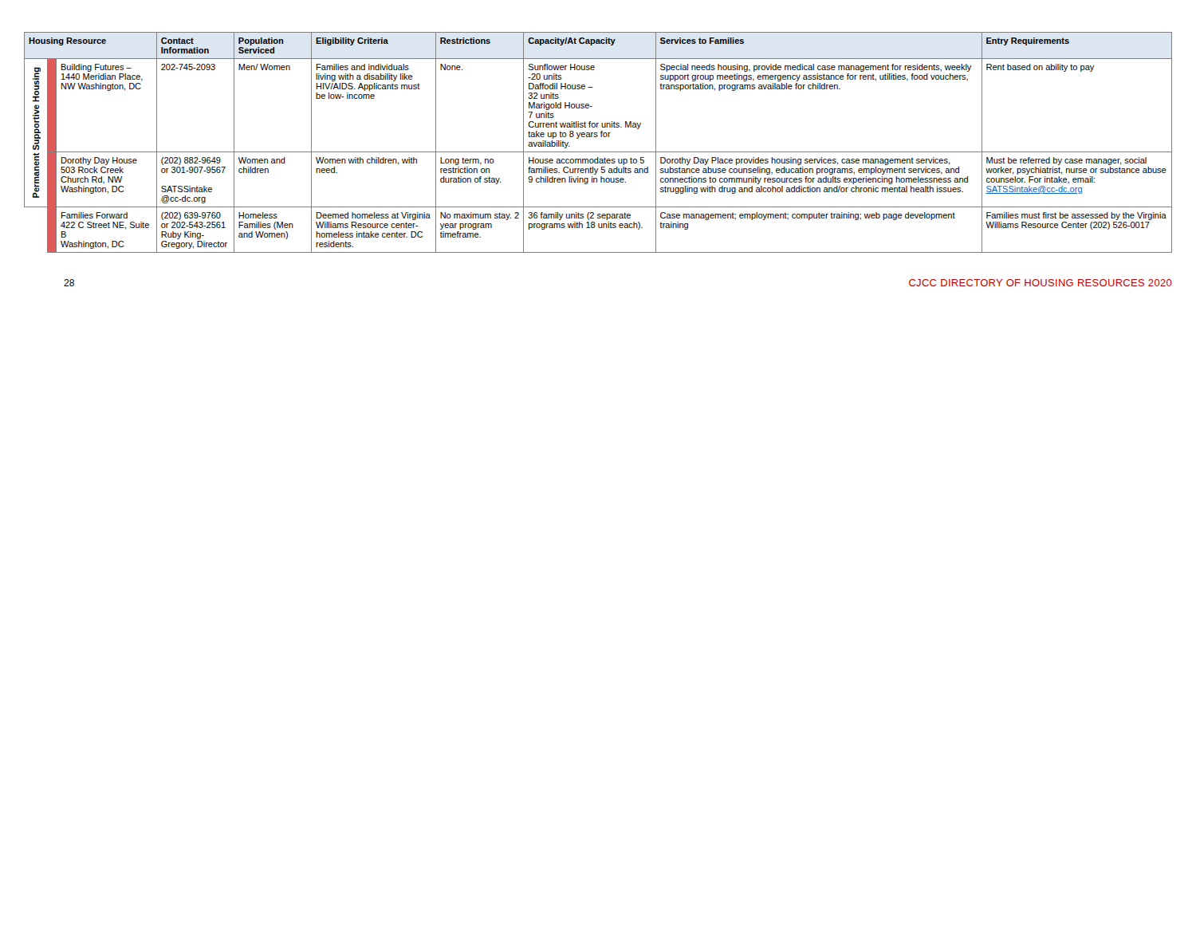| Housing Resource | Contact Information | Population Serviced | Eligibility Criteria | Restrictions | Capacity/At Capacity | Services to Families | Entry Requirements |
| --- | --- | --- | --- | --- | --- | --- | --- |
| Permanent Supportive Housing | | Building Futures – 1440 Meridian Place, NW Washington, DC | 202-745-2093 | Men/ Women | Families and individuals living with a disability like HIV/AIDS. Applicants must be low- income | None. | Sunflower House -20 units Daffodil House – 32 units Marigold House- 7 units Current waitlist for units. May take up to 8 years for availability. | Special needs housing, provide medical case management for residents, weekly support group meetings, emergency assistance for rent, utilities, food vouchers, transportation, programs available for children. | Rent based on ability to pay |
| | Dorothy Day House 503 Rock Creek Church Rd, NW Washington, DC | (202) 882-9649 or 301-907-9567 SATSSintake @cc-dc.org | Women and children | Women with children, with need. | Long term, no restriction on duration of stay. | House accommodates up to 5 families. Currently 5 adults and 9 children living in house. | Dorothy Day Place provides housing services, case management services, substance abuse counseling, education programs, employment services, and connections to community resources for adults experiencing homelessness and struggling with drug and alcohol addiction and/or chronic mental health issues. | Must be referred by case manager, social worker, psychiatrist, nurse or substance abuse counselor. For intake, email: SATSSintake@cc-dc.org |
| | | Families Forward 422 C Street NE, Suite B Washington, DC | (202) 639-9760 or 202-543-2561 Ruby King-Gregory, Director | Homeless Families (Men and Women) | Deemed homeless at Virginia Williams Resource center- homeless intake center. DC residents. | No maximum stay. 2 year program timeframe. | 36 family units (2 separate programs with 18 units each). | Case management; employment; computer training; web page development training | Families must first be assessed by the Virginia Williams Resource Center (202) 526-0017 |
28
CJCC DIRECTORY OF HOUSING RESOURCES 2020